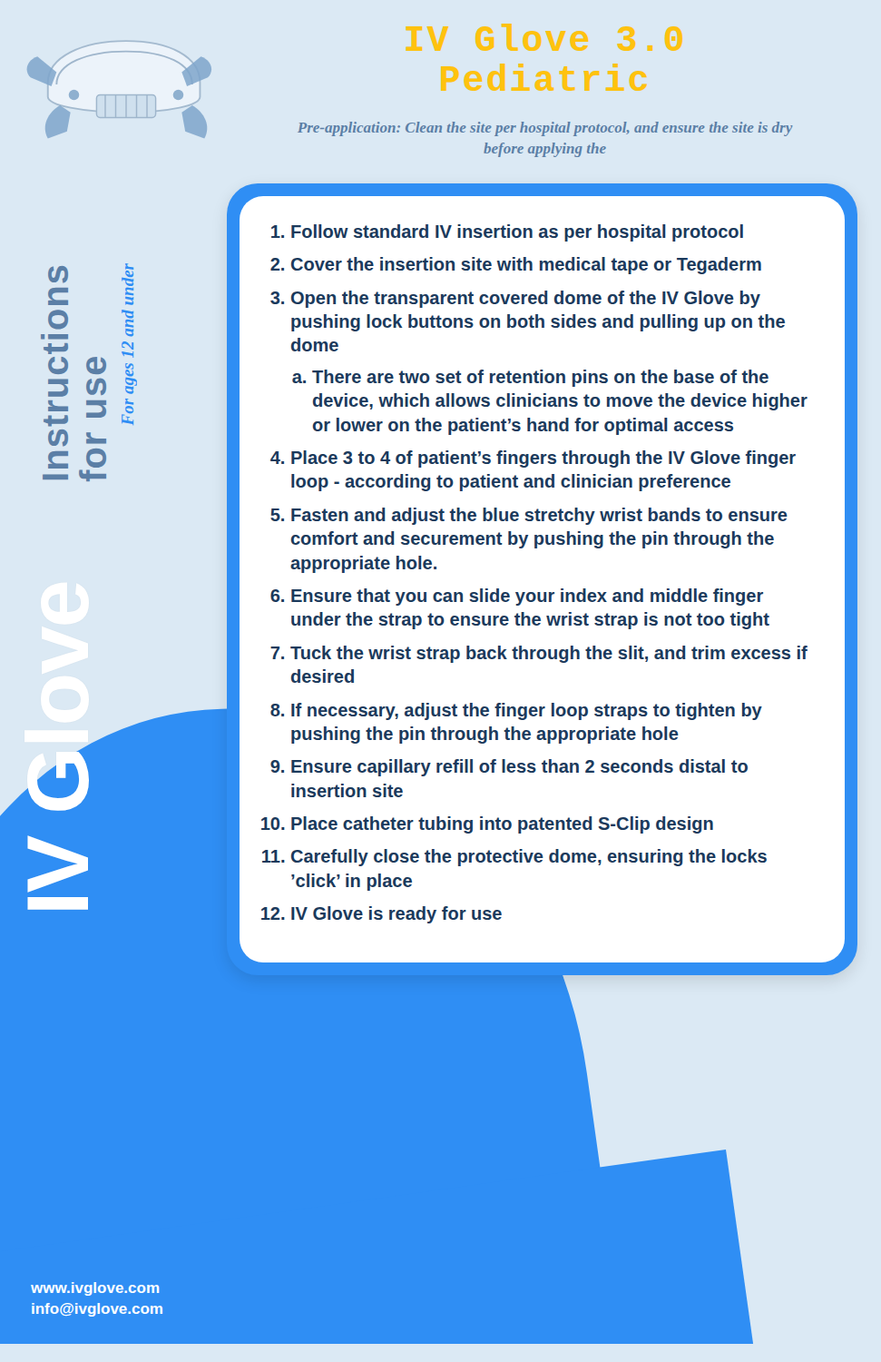IV Glove 3.0
Pediatric
Pre-application: Clean the site per hospital protocol, and ensure the site is dry before applying the
Instructions
for use
For ages 12 and under
IV Glove
Follow standard IV insertion as per hospital protocol
Cover the insertion site with medical tape or Tegaderm
Open the transparent covered dome of the IV Glove by pushing lock buttons on both sides and pulling up on the dome
There are two set of retention pins on the base of the device, which allows clinicians to move the device higher or lower on the patient’s hand for optimal access
Place 3 to 4 of patient’s fingers through the IV Glove finger loop - according to patient and clinician preference
Fasten and adjust the blue stretchy wrist bands to ensure comfort and securement by pushing the pin through the appropriate hole.
Ensure that you can slide your index and middle finger under the strap to ensure the wrist strap is not too tight
Tuck the wrist strap back through the slit, and trim excess if desired
If necessary, adjust the finger loop straps to tighten by pushing the pin through the appropriate hole
Ensure capillary refill of less than 2 seconds distal to insertion site
Place catheter tubing into patented S-Clip design
Carefully close the protective dome, ensuring the locks ’click’ in place
IV Glove is ready for use
www.ivglove.com
info@ivglove.com